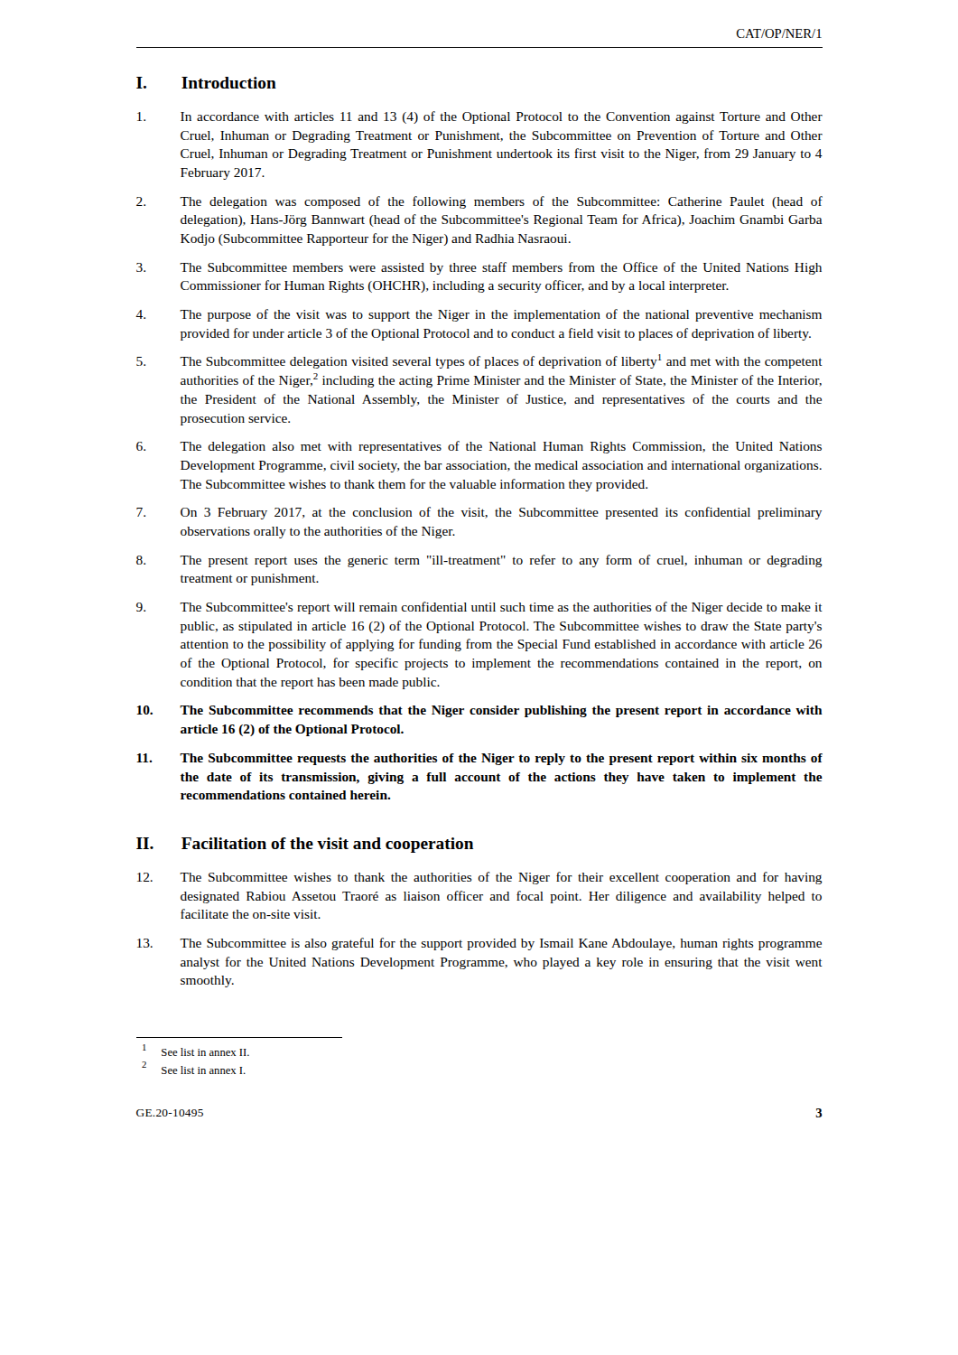CAT/OP/NER/1
I. Introduction
1. In accordance with articles 11 and 13 (4) of the Optional Protocol to the Convention against Torture and Other Cruel, Inhuman or Degrading Treatment or Punishment, the Subcommittee on Prevention of Torture and Other Cruel, Inhuman or Degrading Treatment or Punishment undertook its first visit to the Niger, from 29 January to 4 February 2017.
2. The delegation was composed of the following members of the Subcommittee: Catherine Paulet (head of delegation), Hans-Jörg Bannwart (head of the Subcommittee's Regional Team for Africa), Joachim Gnambi Garba Kodjo (Subcommittee Rapporteur for the Niger) and Radhia Nasraoui.
3. The Subcommittee members were assisted by three staff members from the Office of the United Nations High Commissioner for Human Rights (OHCHR), including a security officer, and by a local interpreter.
4. The purpose of the visit was to support the Niger in the implementation of the national preventive mechanism provided for under article 3 of the Optional Protocol and to conduct a field visit to places of deprivation of liberty.
5. The Subcommittee delegation visited several types of places of deprivation of liberty1 and met with the competent authorities of the Niger,2 including the acting Prime Minister and the Minister of State, the Minister of the Interior, the President of the National Assembly, the Minister of Justice, and representatives of the courts and the prosecution service.
6. The delegation also met with representatives of the National Human Rights Commission, the United Nations Development Programme, civil society, the bar association, the medical association and international organizations. The Subcommittee wishes to thank them for the valuable information they provided.
7. On 3 February 2017, at the conclusion of the visit, the Subcommittee presented its confidential preliminary observations orally to the authorities of the Niger.
8. The present report uses the generic term "ill-treatment" to refer to any form of cruel, inhuman or degrading treatment or punishment.
9. The Subcommittee's report will remain confidential until such time as the authorities of the Niger decide to make it public, as stipulated in article 16 (2) of the Optional Protocol. The Subcommittee wishes to draw the State party's attention to the possibility of applying for funding from the Special Fund established in accordance with article 26 of the Optional Protocol, for specific projects to implement the recommendations contained in the report, on condition that the report has been made public.
10. The Subcommittee recommends that the Niger consider publishing the present report in accordance with article 16 (2) of the Optional Protocol.
11. The Subcommittee requests the authorities of the Niger to reply to the present report within six months of the date of its transmission, giving a full account of the actions they have taken to implement the recommendations contained herein.
II. Facilitation of the visit and cooperation
12. The Subcommittee wishes to thank the authorities of the Niger for their excellent cooperation and for having designated Rabiou Assetou Traoré as liaison officer and focal point. Her diligence and availability helped to facilitate the on-site visit.
13. The Subcommittee is also grateful for the support provided by Ismail Kane Abdoulaye, human rights programme analyst for the United Nations Development Programme, who played a key role in ensuring that the visit went smoothly.
1See list in annex II.
2See list in annex I.
GE.20-10495 3